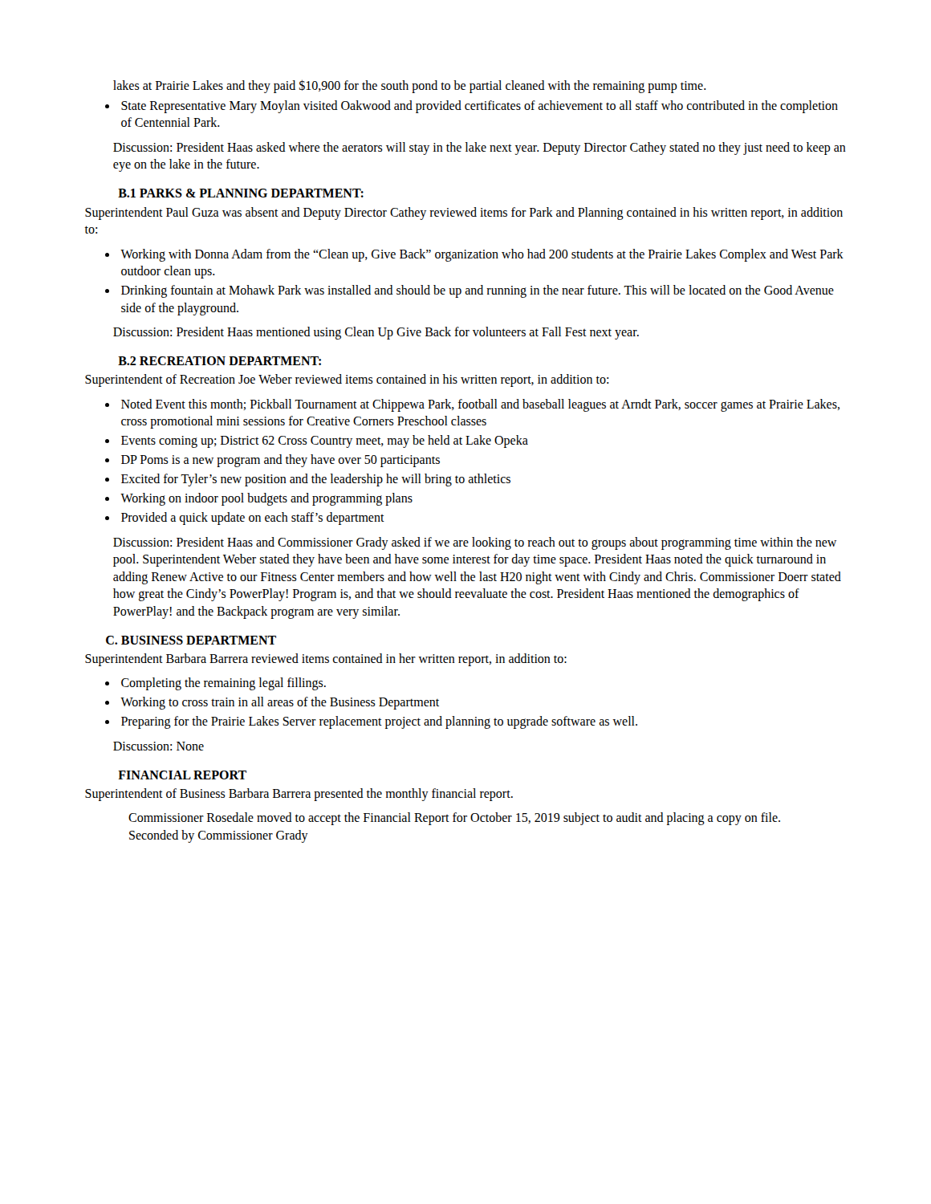lakes at Prairie Lakes and they paid $10,900 for the south pond to be partial cleaned with the remaining pump time.
State Representative Mary Moylan visited Oakwood and provided certificates of achievement to all staff who contributed in the completion of Centennial Park.
Discussion: President Haas asked where the aerators will stay in the lake next year. Deputy Director Cathey stated no they just need to keep an eye on the lake in the future.
B.1 PARKS & PLANNING DEPARTMENT:
Superintendent Paul Guza was absent and Deputy Director Cathey reviewed items for Park and Planning contained in his written report, in addition to:
Working with Donna Adam from the “Clean up, Give Back” organization who had 200 students at the Prairie Lakes Complex and West Park outdoor clean ups.
Drinking fountain at Mohawk Park was installed and should be up and running in the near future. This will be located on the Good Avenue side of the playground.
Discussion: President Haas mentioned using Clean Up Give Back for volunteers at Fall Fest next year.
B.2 RECREATION DEPARTMENT:
Superintendent of Recreation Joe Weber reviewed items contained in his written report, in addition to:
Noted Event this month; Pickball Tournament at Chippewa Park, football and baseball leagues at Arndt Park, soccer games at Prairie Lakes, cross promotional mini sessions for Creative Corners Preschool classes
Events coming up; District 62 Cross Country meet, may be held at Lake Opeka
DP Poms is a new program and they have over 50 participants
Excited for Tyler’s new position and the leadership he will bring to athletics
Working on indoor pool budgets and programming plans
Provided a quick update on each staff’s department
Discussion: President Haas and Commissioner Grady asked if we are looking to reach out to groups about programming time within the new pool. Superintendent Weber stated they have been and have some interest for day time space. President Haas noted the quick turnaround in adding Renew Active to our Fitness Center members and how well the last H20 night went with Cindy and Chris. Commissioner Doerr stated how great the Cindy’s PowerPlay! Program is, and that we should reevaluate the cost. President Haas mentioned the demographics of PowerPlay! and the Backpack program are very similar.
C. BUSINESS DEPARTMENT
Superintendent Barbara Barrera reviewed items contained in her written report, in addition to:
Completing the remaining legal fillings.
Working to cross train in all areas of the Business Department
Preparing for the Prairie Lakes Server replacement project and planning to upgrade software as well.
Discussion: None
FINANCIAL REPORT
Superintendent of Business Barbara Barrera presented the monthly financial report.
Commissioner Rosedale moved to accept the Financial Report for October 15, 2019 subject to audit and placing a copy on file.
Seconded by Commissioner Grady